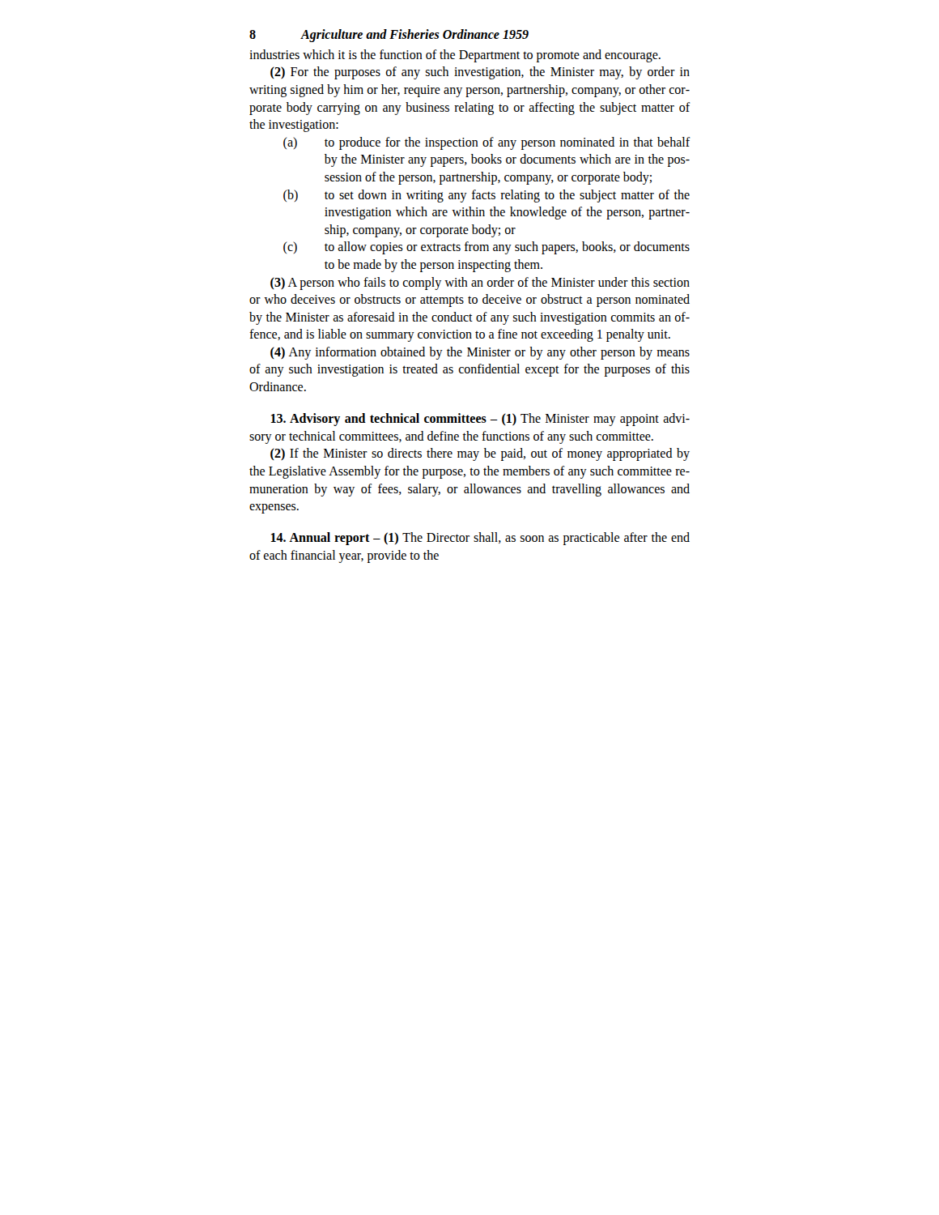8 Agriculture and Fisheries Ordinance 1959
industries which it is the function of the Department to promote and encourage.
(2) For the purposes of any such investigation, the Minister may, by order in writing signed by him or her, require any person, partnership, company, or other corporate body carrying on any business relating to or affecting the subject matter of the investigation:
(a) to produce for the inspection of any person nominated in that behalf by the Minister any papers, books or documents which are in the possession of the person, partnership, company, or corporate body;
(b) to set down in writing any facts relating to the subject matter of the investigation which are within the knowledge of the person, partnership, company, or corporate body; or
(c) to allow copies or extracts from any such papers, books, or documents to be made by the person inspecting them.
(3) A person who fails to comply with an order of the Minister under this section or who deceives or obstructs or attempts to deceive or obstruct a person nominated by the Minister as aforesaid in the conduct of any such investigation commits an offence, and is liable on summary conviction to a fine not exceeding 1 penalty unit.
(4) Any information obtained by the Minister or by any other person by means of any such investigation is treated as confidential except for the purposes of this Ordinance.
13. Advisory and technical committees – (1) The Minister may appoint advisory or technical committees, and define the functions of any such committee.
(2) If the Minister so directs there may be paid, out of money appropriated by the Legislative Assembly for the purpose, to the members of any such committee remuneration by way of fees, salary, or allowances and travelling allowances and expenses.
14. Annual report – (1) The Director shall, as soon as practicable after the end of each financial year, provide to the